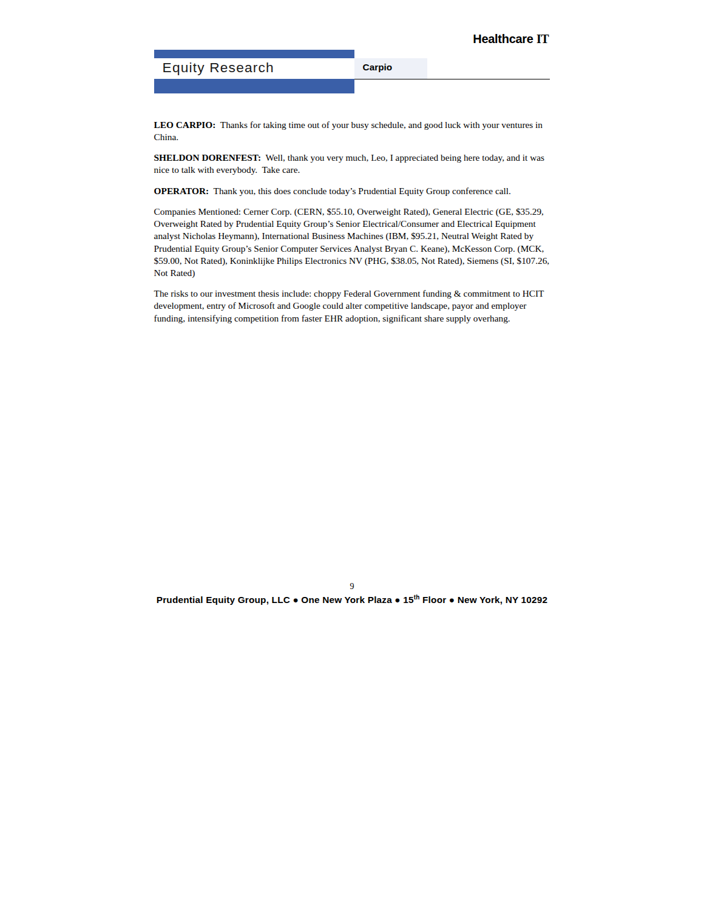Healthcare IT
Equity Research
Carpio
LEO CARPIO: Thanks for taking time out of your busy schedule, and good luck with your ventures in China.
SHELDON DORENFEST: Well, thank you very much, Leo, I appreciated being here today, and it was nice to talk with everybody. Take care.
OPERATOR: Thank you, this does conclude today’s Prudential Equity Group conference call.
Companies Mentioned: Cerner Corp. (CERN, $55.10, Overweight Rated), General Electric (GE, $35.29, Overweight Rated by Prudential Equity Group’s Senior Electrical/Consumer and Electrical Equipment analyst Nicholas Heymann), International Business Machines (IBM, $95.21, Neutral Weight Rated by Prudential Equity Group’s Senior Computer Services Analyst Bryan C. Keane), McKesson Corp. (MCK, $59.00, Not Rated), Koninklijke Philips Electronics NV (PHG, $38.05, Not Rated), Siemens (SI, $107.26, Not Rated)
The risks to our investment thesis include: choppy Federal Government funding & commitment to HCIT development, entry of Microsoft and Google could alter competitive landscape, payor and employer funding, intensifying competition from faster EHR adoption, significant share supply overhang.
9
Prudential Equity Group, LLC ● One New York Plaza ● 15th Floor ● New York, NY 10292